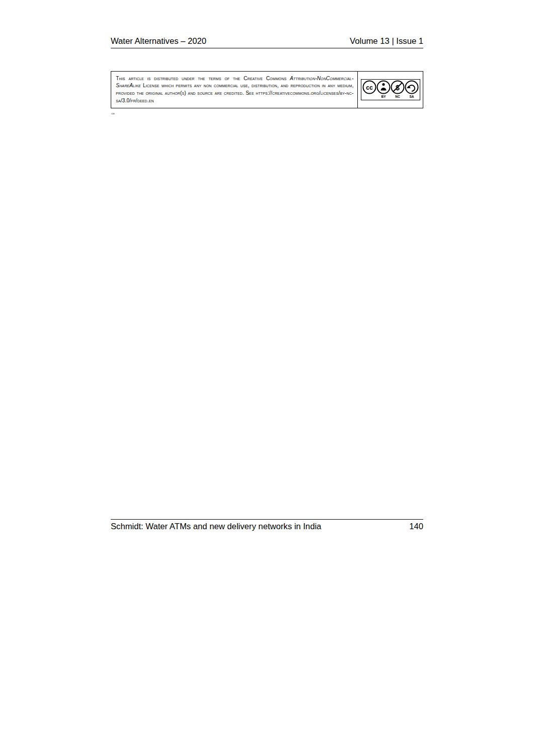Water Alternatives – 2020 Volume 13 | Issue 1
This article is distributed under the terms of the Creative Commons Attribution-NonCommercial-ShareAlike License which permits any non commercial use, distribution, and reproduction in any medium, provided the original author(s) and source are credited. See https://creativecommons.org/licenses/by-nc-sa/3.0/fr/deed.en
cc $ BY NC SA
ca
Schmidt: Water ATMs and new delivery networks in India 140